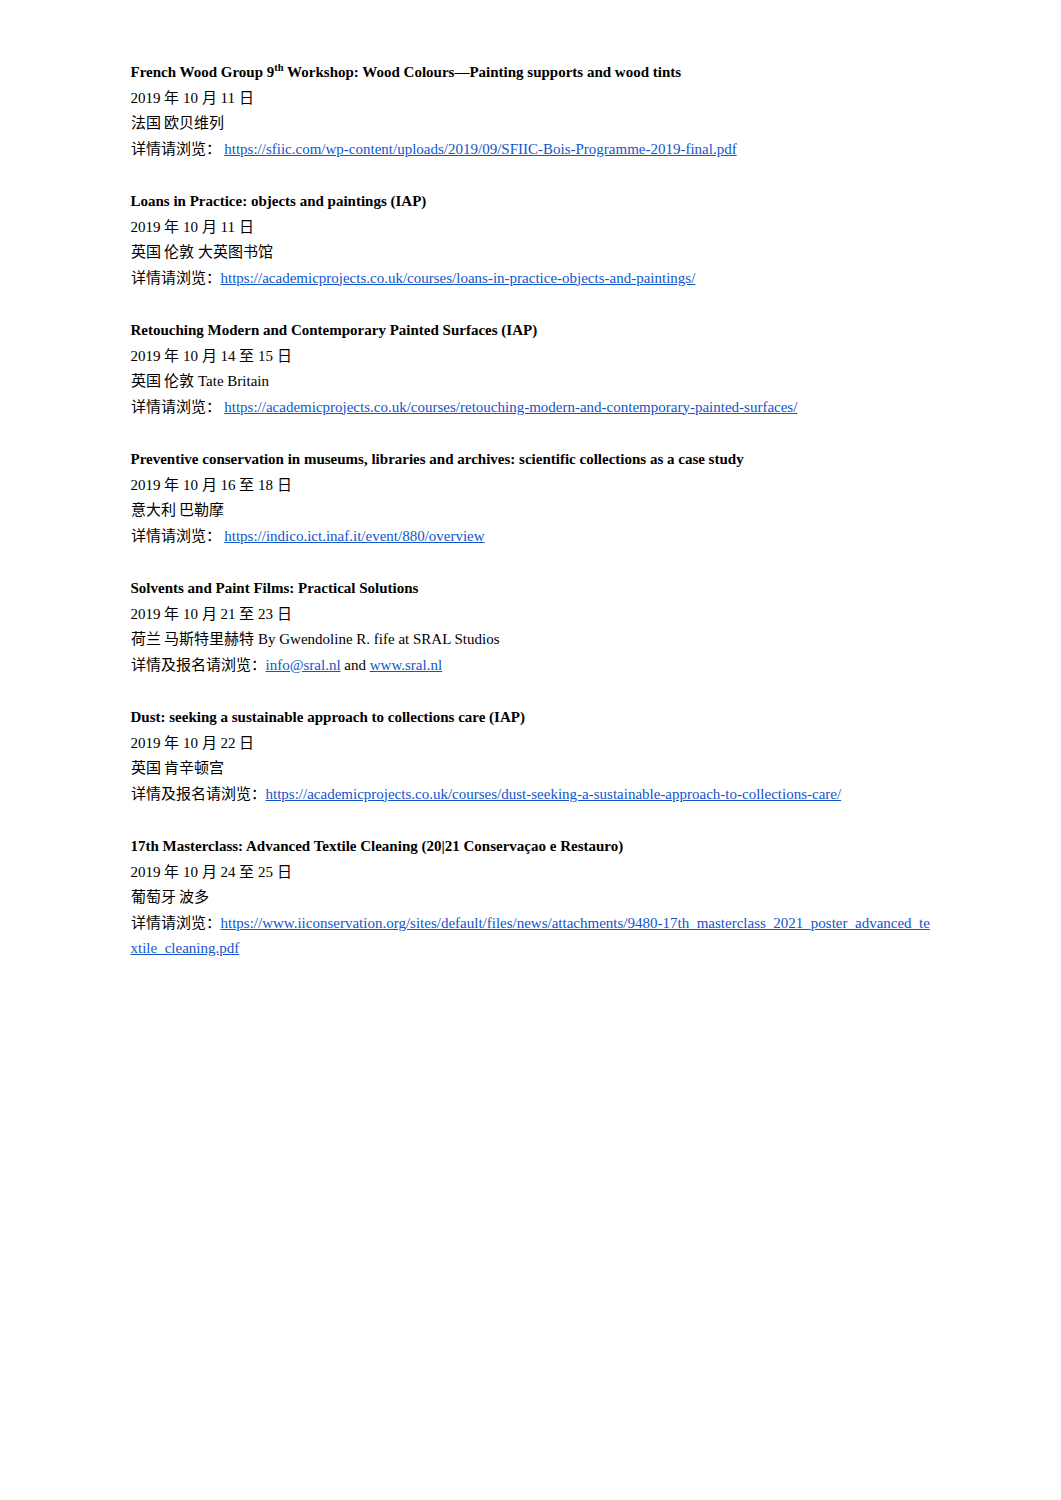French Wood Group 9th Workshop: Wood Colours—Painting supports and wood tints
2019 年 10 月 11 日
法国 欧贝维列
详情请浏览： https://sfiic.com/wp-content/uploads/2019/09/SFIIC-Bois-Programme-2019-final.pdf
Loans in Practice: objects and paintings (IAP)
2019 年 10 月 11 日
英国 伦敦 大英图书馆
详情请浏览：https://academicprojects.co.uk/courses/loans-in-practice-objects-and-paintings/
Retouching Modern and Contemporary Painted Surfaces (IAP)
2019 年 10 月 14 至 15 日
英国 伦敦 Tate Britain
详情请浏览： https://academicprojects.co.uk/courses/retouching-modern-and-contemporary-painted-surfaces/
Preventive conservation in museums, libraries and archives: scientific collections as a case study
2019 年 10 月 16 至 18 日
意大利 巴勒摩
详情请浏览： https://indico.ict.inaf.it/event/880/overview
Solvents and Paint Films: Practical Solutions
2019 年 10 月 21 至 23 日
荷兰 马斯特里赫特 By Gwendoline R. fife at SRAL Studios
详情及报名请浏览：info@sral.nl and www.sral.nl
Dust: seeking a sustainable approach to collections care (IAP)
2019 年 10 月 22 日
英国 肯辛顿宫
详情及报名请浏览：https://academicprojects.co.uk/courses/dust-seeking-a-sustainable-approach-to-collections-care/
17th Masterclass: Advanced Textile Cleaning (20|21 Conservaçao e Restauro)
2019 年 10 月 24 至 25 日
葡萄牙 波多
详情请浏览：https://www.iiconservation.org/sites/default/files/news/attachments/9480-17th_masterclass_2021_poster_advanced_textile_cleaning.pdf